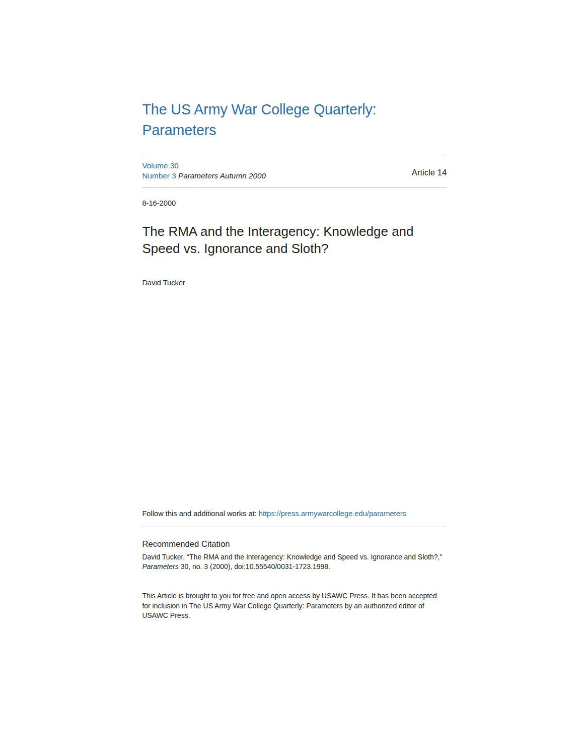The US Army War College Quarterly: Parameters
Volume 30
Number 3 Parameters Autumn 2000
Article 14
8-16-2000
The RMA and the Interagency: Knowledge and Speed vs. Ignorance and Sloth?
David Tucker
Follow this and additional works at: https://press.armywarcollege.edu/parameters
Recommended Citation
David Tucker, "The RMA and the Interagency: Knowledge and Speed vs. Ignorance and Sloth?," Parameters 30, no. 3 (2000), doi:10.55540/0031-1723.1998.
This Article is brought to you for free and open access by USAWC Press. It has been accepted for inclusion in The US Army War College Quarterly: Parameters by an authorized editor of USAWC Press.